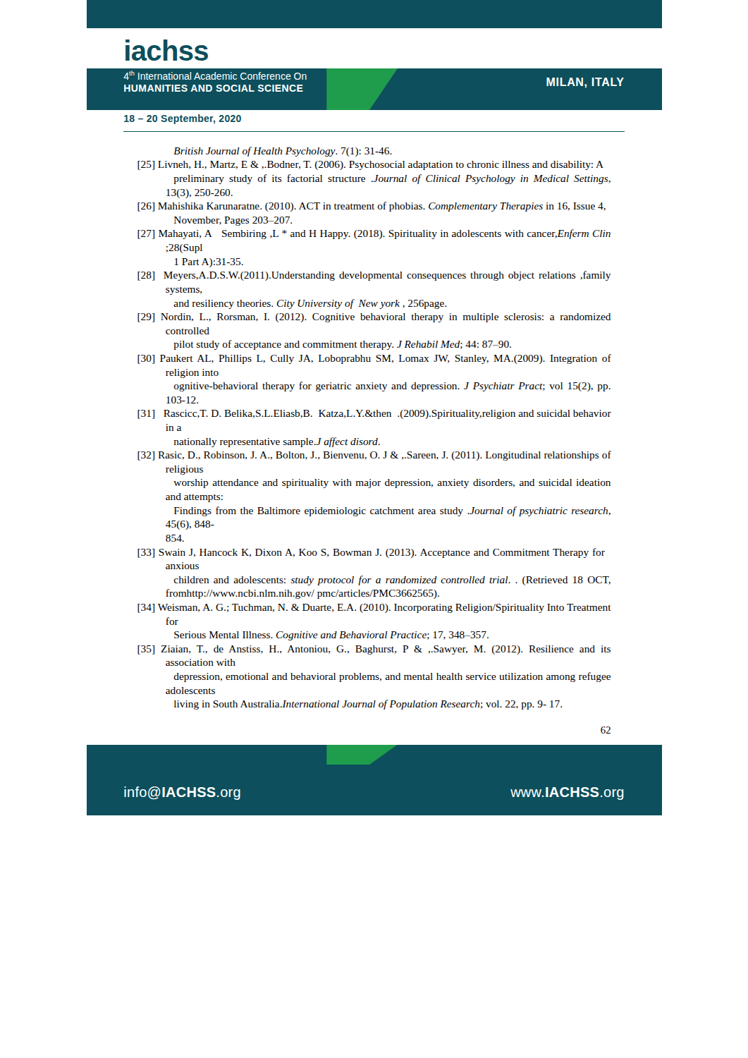iachss
4th International Academic Conference On
HUMANITIES AND SOCIAL SCIENCE
MILAN, ITALY
18 – 20 September, 2020
British Journal of Health Psychology. 7(1): 31-46.
[25] Livneh, H., Martz, E & ,.Bodner, T. (2006). Psychosocial adaptation to chronic illness and disability: A
preliminary study of its factorial structure .Journal of Clinical Psychology in Medical Settings, 13(3), 250-260.
[26] Mahishika Karunaratne. (2010). ACT in treatment of phobias. Complementary Therapies in 16, Issue 4,
November, Pages 203–207.
[27] Mahayati, A Sembiring ,L * and H Happy. (2018). Spirituality in adolescents with cancer,Enferm Clin ;28(Supl
1 Part A):31-35.
[28] Meyers,A.D.S.W.(2011).Understanding developmental consequences through object relations ,family systems,
and resiliency theories. City University of New york , 256page.
[29] Nordin, L., Rorsman, I. (2012). Cognitive behavioral therapy in multiple sclerosis: a randomized controlled
pilot study of acceptance and commitment therapy. J Rehabil Med; 44: 87–90.
[30] Paukert AL, Phillips L, Cully JA, Loboprabhu SM, Lomax JW, Stanley, MA.(2009). Integration of religion into
ognitive-behavioral therapy for geriatric anxiety and depression. J Psychiatr Pract; vol 15(2), pp. 103-12.
[31] Rascicc,T. D. Belika,S.L.Eliasb,B. Katza,L.Y.&then .(2009).Spirituality,religion and suicidal behavior in a
nationally representative sample.J affect disord.
[32] Rasic, D., Robinson, J. A., Bolton, J., Bienvenu, O. J & ,.Sareen, J. (2011). Longitudinal relationships of religious
worship attendance and spirituality with major depression, anxiety disorders, and suicidal ideation and attempts:
Findings from the Baltimore epidemiologic catchment area study .Journal of psychiatric research, 45(6), 848-
854.
[33] Swain J, Hancock K, Dixon A, Koo S, Bowman J. (2013). Acceptance and Commitment Therapy for anxious
children and adolescents: study protocol for a randomized controlled trial. . (Retrieved 18 OCT, fromhttp://www.ncbi.nlm.nih.gov/ pmc/articles/PMC3662565).
[34] Weisman, A. G.; Tuchman, N. & Duarte, E.A. (2010). Incorporating Religion/Spirituality Into Treatment for
Serious Mental Illness. Cognitive and Behavioral Practice; 17, 348–357.
[35] Ziaian, T., de Anstiss, H., Antoniou, G., Baghurst, P & ,.Sawyer, M. (2012). Resilience and its association with
depression, emotional and behavioral problems, and mental health service utilization among refugee adolescents
living in South Australia.International Journal of Population Research; vol. 22, pp. 9- 17.
62
info@IACHSS.org
www. IACHSS.org